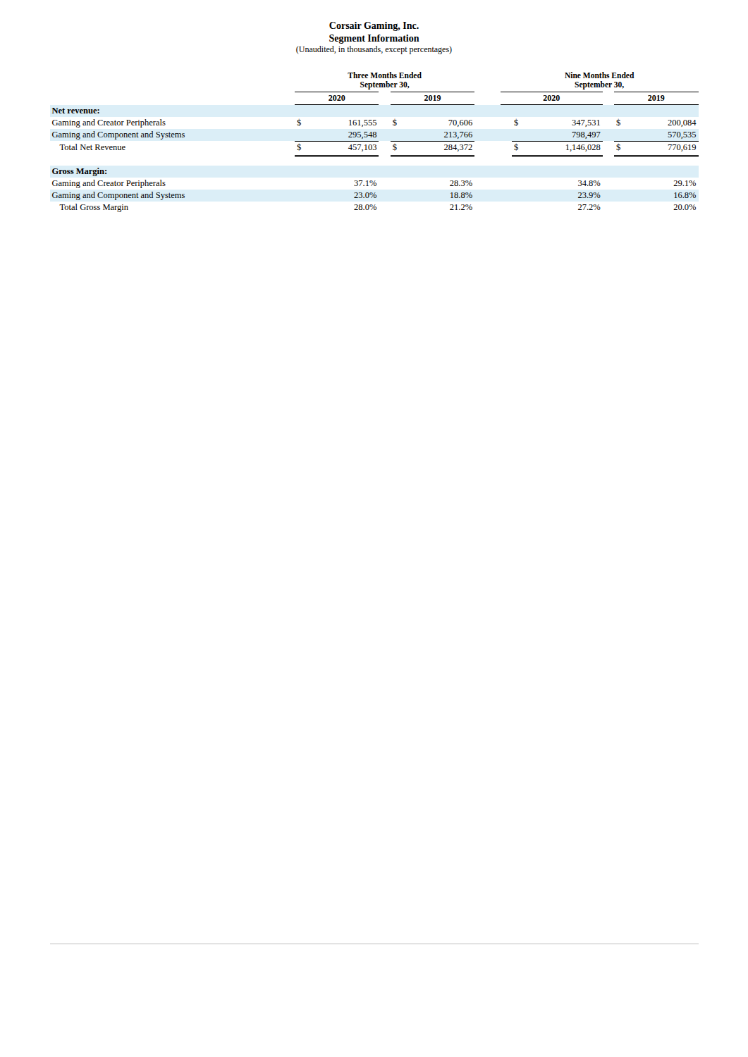Corsair Gaming, Inc.
Segment Information
(Unaudited, in thousands, except percentages)
| | | Three Months Ended September 30, | | Nine Months Ended September 30, |
| | | 2020 | | 2019 | | 2020 | | 2019 |
| Net revenue: | | | | | | | | | | | | | |
| Gaming and Creator Peripherals | | $ | 161,555 | | $ | 70,606 | | | $ | 347,531 | | $ | 200,084 |
| Gaming and Component and Systems | | | 295,548 | | | 213,766 | | | | 798,497 | | | 570,535 |
| Total Net Revenue | | $ | 457,103 | | $ | 284,372 | | | $ | 1,146,028 | | $ | 770,619 |
| Gross Margin: | | | | | | | | | | | | | |
| Gaming and Creator Peripherals | | | 37.1% | | | 28.3% | | | | 34.8% | | | 29.1% |
| Gaming and Component and Systems | | | 23.0% | | | 18.8% | | | | 23.9% | | | 16.8% |
| Total Gross Margin | | | 28.0% | | | 21.2% | | | | 27.2% | | | 20.0% |